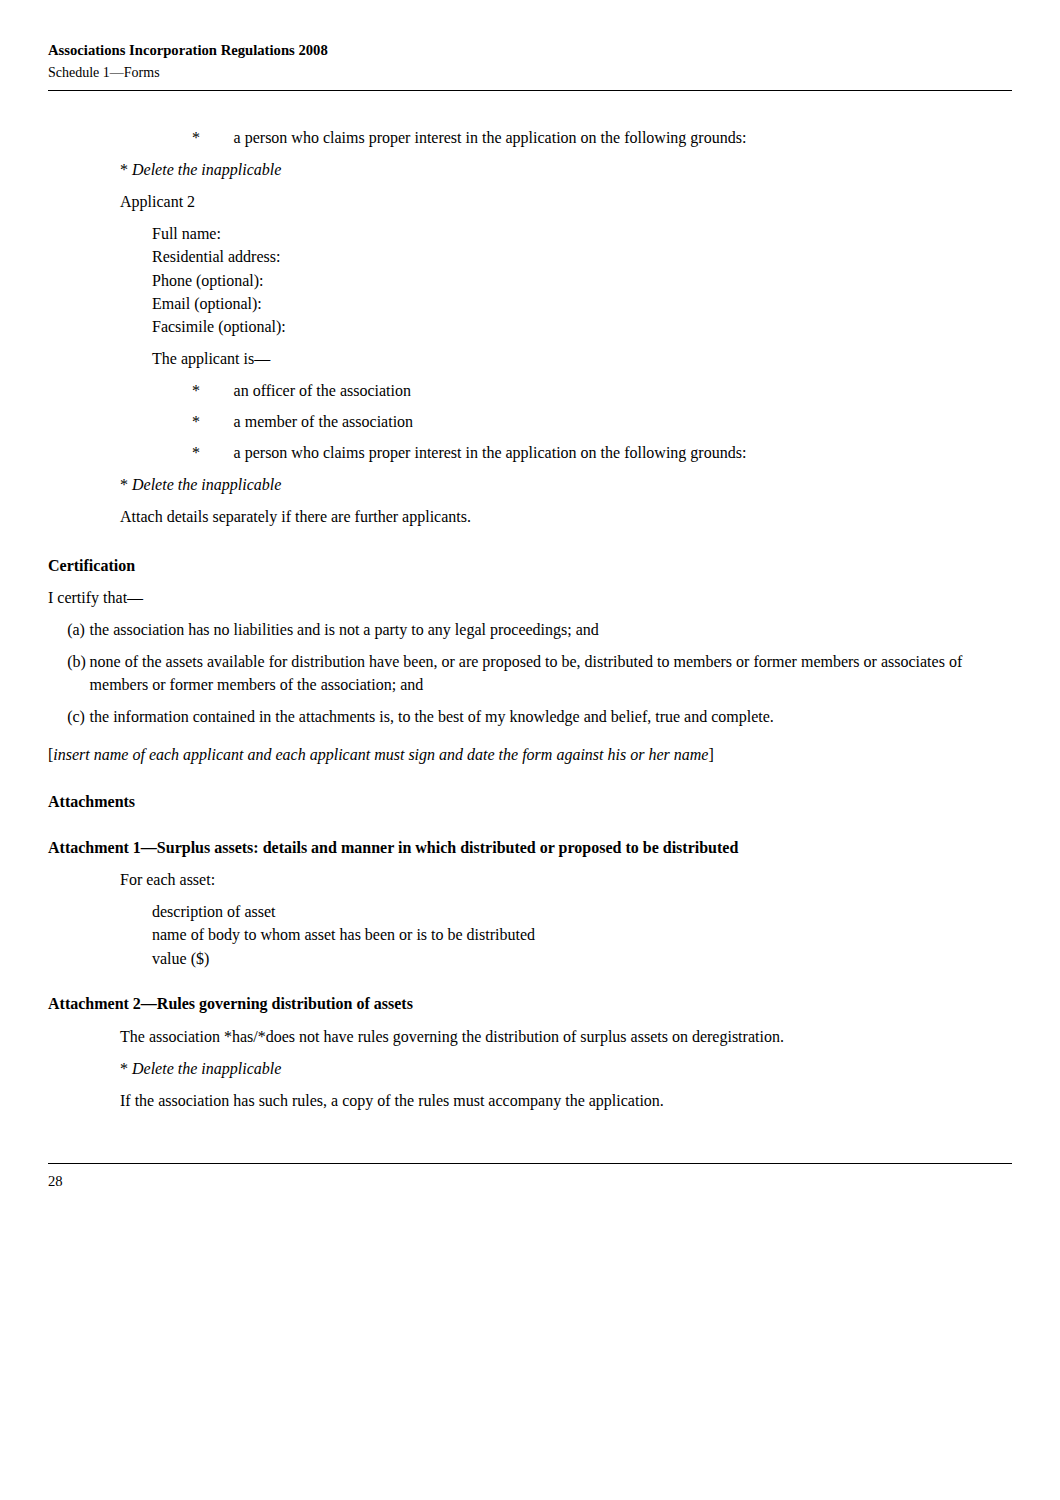Associations Incorporation Regulations 2008
Schedule 1—Forms
* a person who claims proper interest in the application on the following grounds:
* Delete the inapplicable
Applicant 2
Full name:
Residential address:
Phone (optional):
Email (optional):
Facsimile (optional):
The applicant is—
* an officer of the association
* a member of the association
* a person who claims proper interest in the application on the following grounds:
* Delete the inapplicable
Attach details separately if there are further applicants.
Certification
I certify that—
(a) the association has no liabilities and is not a party to any legal proceedings; and
(b) none of the assets available for distribution have been, or are proposed to be, distributed to members or former members or associates of members or former members of the association; and
(c) the information contained in the attachments is, to the best of my knowledge and belief, true and complete.
[insert name of each applicant and each applicant must sign and date the form against his or her name]
Attachments
Attachment 1—Surplus assets: details and manner in which distributed or proposed to be distributed
For each asset:
description of asset
name of body to whom asset has been or is to be distributed
value ($)
Attachment 2—Rules governing distribution of assets
The association *has/*does not have rules governing the distribution of surplus assets on deregistration.
* Delete the inapplicable
If the association has such rules, a copy of the rules must accompany the application.
28